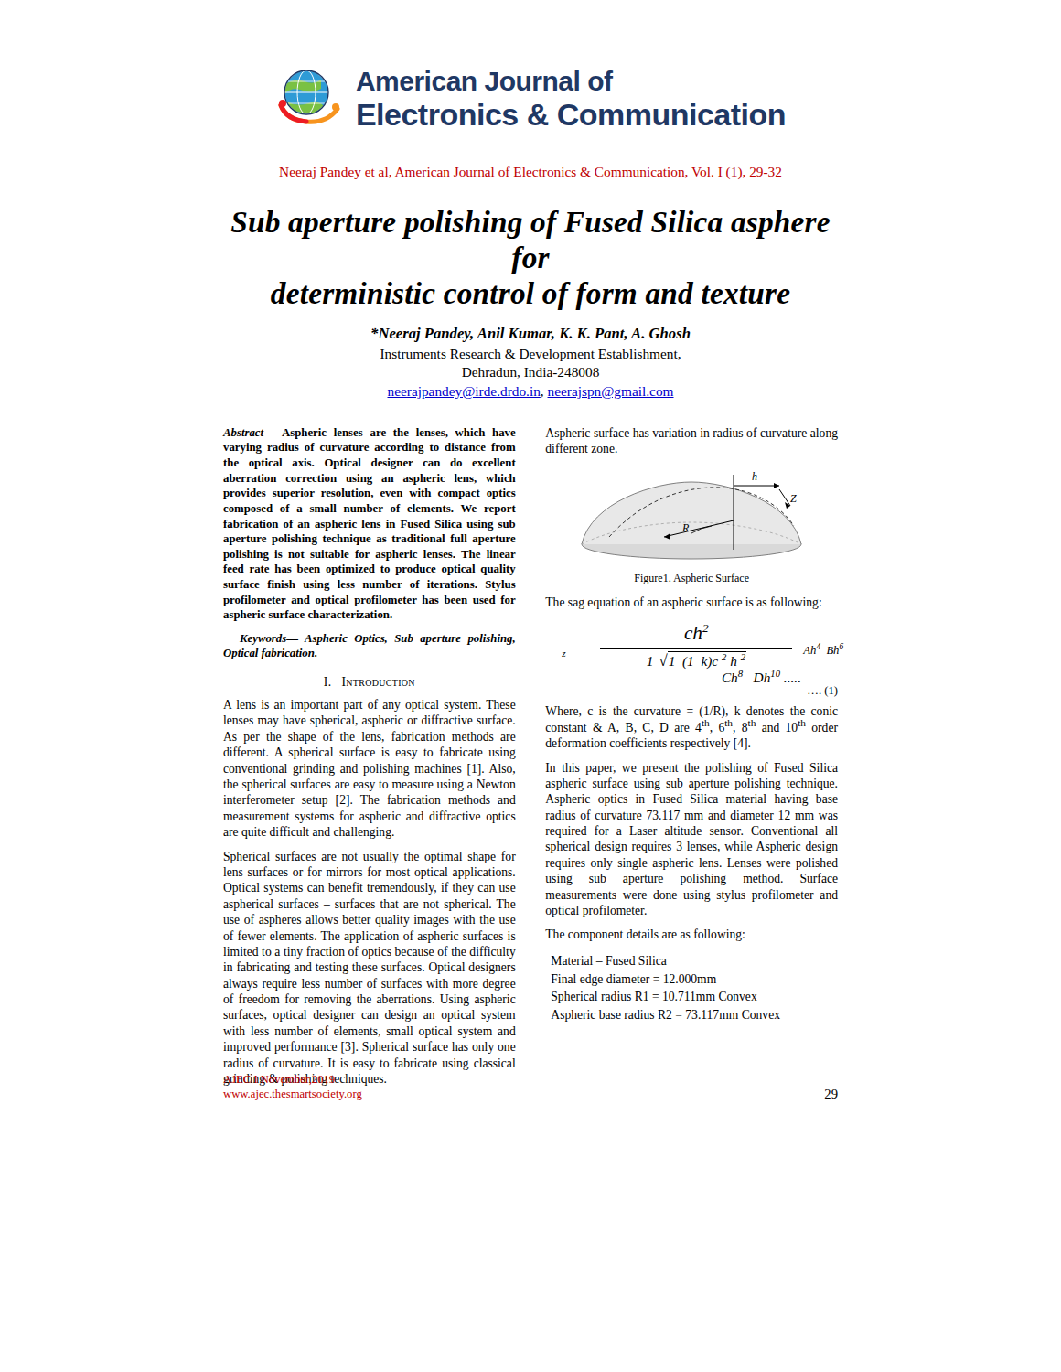American Journal of
Electronics & Communication
Neeraj Pandey et al, American Journal of Electronics & Communication, Vol. I (1), 29-32
Sub aperture polishing of Fused Silica asphere for
deterministic control of form and texture
*Neeraj Pandey, Anil Kumar, K. K. Pant, A. Ghosh
Instruments Research & Development Establishment,
Dehradun, India-248008
neerajpandey@irde.drdo.in, neerajspn@gmail.com
Abstract— Aspheric lenses are the lenses, which have varying radius of curvature according to distance from the optical axis. Optical designer can do excellent aberration correction using an aspheric lens, which provides superior resolution, even with compact optics composed of a small number of elements. We report fabrication of an aspheric lens in Fused Silica using sub aperture polishing technique as traditional full aperture polishing is not suitable for aspheric lenses. The linear feed rate has been optimized to produce optical quality surface finish using less number of iterations. Stylus profilometer and optical profilometer has been used for aspheric surface characterization.
Keywords— Aspheric Optics, Sub aperture polishing, Optical fabrication.
I. Introduction
A lens is an important part of any optical system. These lenses may have spherical, aspheric or diffractive surface. As per the shape of the lens, fabrication methods are different. A spherical surface is easy to fabricate using conventional grinding and polishing machines [1]. Also, the spherical surfaces are easy to measure using a Newton interferometer setup [2]. The fabrication methods and measurement systems for aspheric and diffractive optics are quite difficult and challenging.
Spherical surfaces are not usually the optimal shape for lens surfaces or for mirrors for most optical applications. Optical systems can benefit tremendously, if they can use aspherical surfaces – surfaces that are not spherical. The use of aspheres allows better quality images with the use of fewer elements. The application of aspheric surfaces is limited to a tiny fraction of optics because of the difficulty in fabricating and testing these surfaces. Optical designers always require less number of surfaces with more degree of freedom for removing the aberrations. Using aspheric surfaces, optical designer can design an optical system with less number of elements, small optical system and improved performance [3]. Spherical surface has only one radius of curvature. It is easy to fabricate using classical grinding & polishing techniques.
Aspheric surface has variation in radius of curvature along different zone.
h Z R
Figure1. Aspheric Surface
The sag equation of an aspheric surface is as following:
z
ch2
1 √1 (1 k)c 2 h 2
Ah4 Bh6 Ch8 Dh10 ..... …. (1)
Where, c is the curvature = (1/R), k denotes the conic constant & A, B, C, D are 4th, 6th, 8th and 10th order deformation coefficients respectively [4].
In this paper, we present the polishing of Fused Silica aspheric surface using sub aperture polishing technique. Aspheric optics in Fused Silica material having base radius of curvature 73.117 mm and diameter 12 mm was required for a Laser altitude sensor. Conventional all spherical design requires 3 lenses, while Aspheric design requires only single aspheric lens. Lenses were polished using sub aperture polishing method. Surface measurements were done using stylus profilometer and optical profilometer.
The component details are as following:
Material – Fused Silica
Final edge diameter = 12.000mm
Spherical radius R1 = 10.711mm Convex
Aspheric base radius R2 = 73.117mm Convex
AJEC I November,2019
www.ajec.thesmartsociety.org
29